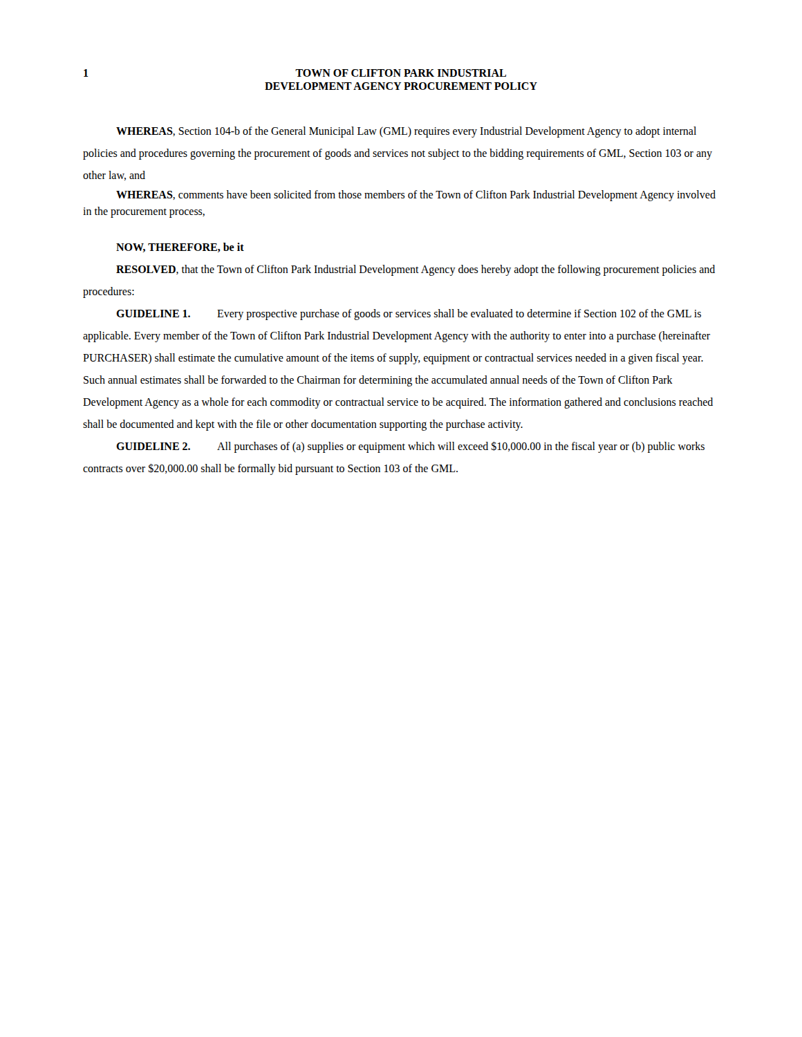1
Town of Clifton Park Industrial
Development Agency Procurement Policy
WHEREAS, Section 104-b of the General Municipal Law (GML) requires every Industrial Development Agency to adopt internal policies and procedures governing the procurement of goods and services not subject to the bidding requirements of GML, Section 103 or any other law, and
WHEREAS, comments have been solicited from those members of the Town of Clifton Park Industrial Development Agency involved in the procurement process,
NOW, THEREFORE, be it
RESOLVED, that the Town of Clifton Park Industrial Development Agency does hereby adopt the following procurement policies and procedures:
GUIDELINE 1. Every prospective purchase of goods or services shall be evaluated to determine if Section 102 of the GML is applicable. Every member of the Town of Clifton Park Industrial Development Agency with the authority to enter into a purchase (hereinafter PURCHASER) shall estimate the cumulative amount of the items of supply, equipment or contractual services needed in a given fiscal year. Such annual estimates shall be forwarded to the Chairman for determining the accumulated annual needs of the Town of Clifton Park Development Agency as a whole for each commodity or contractual service to be acquired. The information gathered and conclusions reached shall be documented and kept with the file or other documentation supporting the purchase activity.
GUIDELINE 2. All purchases of (a) supplies or equipment which will exceed $10,000.00 in the fiscal year or (b) public works contracts over $20,000.00 shall be formally bid pursuant to Section 103 of the GML.